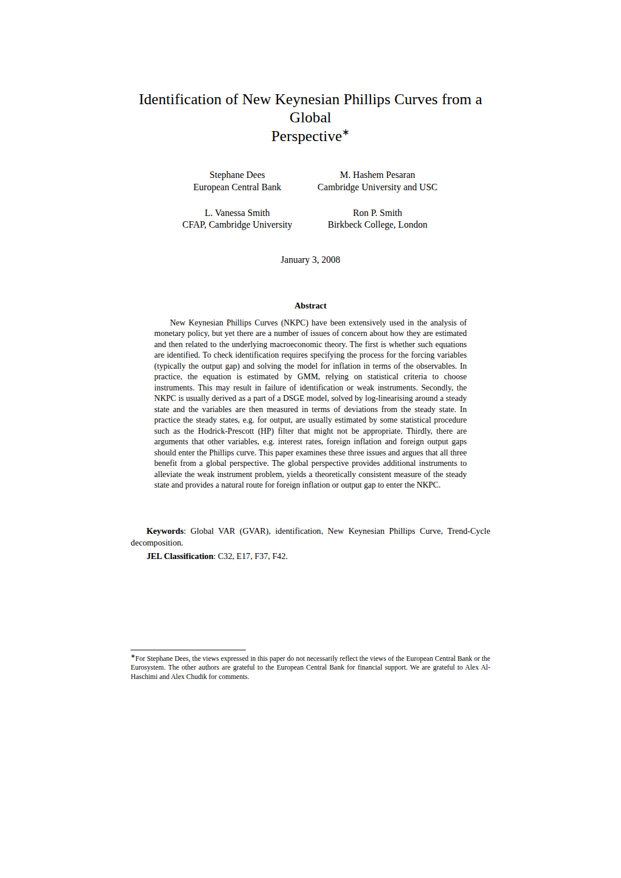Identification of New Keynesian Phillips Curves from a Global
Perspective∗
| Stephane Dees European Central Bank | M. Hashem Pesaran Cambridge University and USC |
| L. Vanessa Smith CFAP, Cambridge University | Ron P. Smith Birkbeck College, London |
January 3, 2008
Abstract
New Keynesian Phillips Curves (NKPC) have been extensively used in the analysis of monetary policy, but yet there are a number of issues of concern about how they are estimated and then related to the underlying macroeconomic theory. The first is whether such equations are identified. To check identification requires specifying the process for the forcing variables (typically the output gap) and solving the model for inflation in terms of the observables. In practice, the equation is estimated by GMM, relying on statistical criteria to choose instruments. This may result in failure of identification or weak instruments. Secondly, the NKPC is usually derived as a part of a DSGE model, solved by log-linearising around a steady state and the variables are then measured in terms of deviations from the steady state. In practice the steady states, e.g. for output, are usually estimated by some statistical procedure such as the Hodrick-Prescott (HP) filter that might not be appropriate. Thirdly, there are arguments that other variables, e.g. interest rates, foreign inflation and foreign output gaps should enter the Phillips curve. This paper examines these three issues and argues that all three benefit from a global perspective. The global perspective provides additional instruments to alleviate the weak instrument problem, yields a theoretically consistent measure of the steady state and provides a natural route for foreign inflation or output gap to enter the NKPC.
Keywords: Global VAR (GVAR), identification, New Keynesian Phillips Curve, Trend-Cycle decomposition.
JEL Classification: C32, E17, F37, F42.
∗For Stephane Dees, the views expressed in this paper do not necessarily reflect the views of the European Central Bank or the Eurosystem. The other authors are grateful to the European Central Bank for financial support. We are grateful to Alex Al-Haschimi and Alex Chudik for comments.